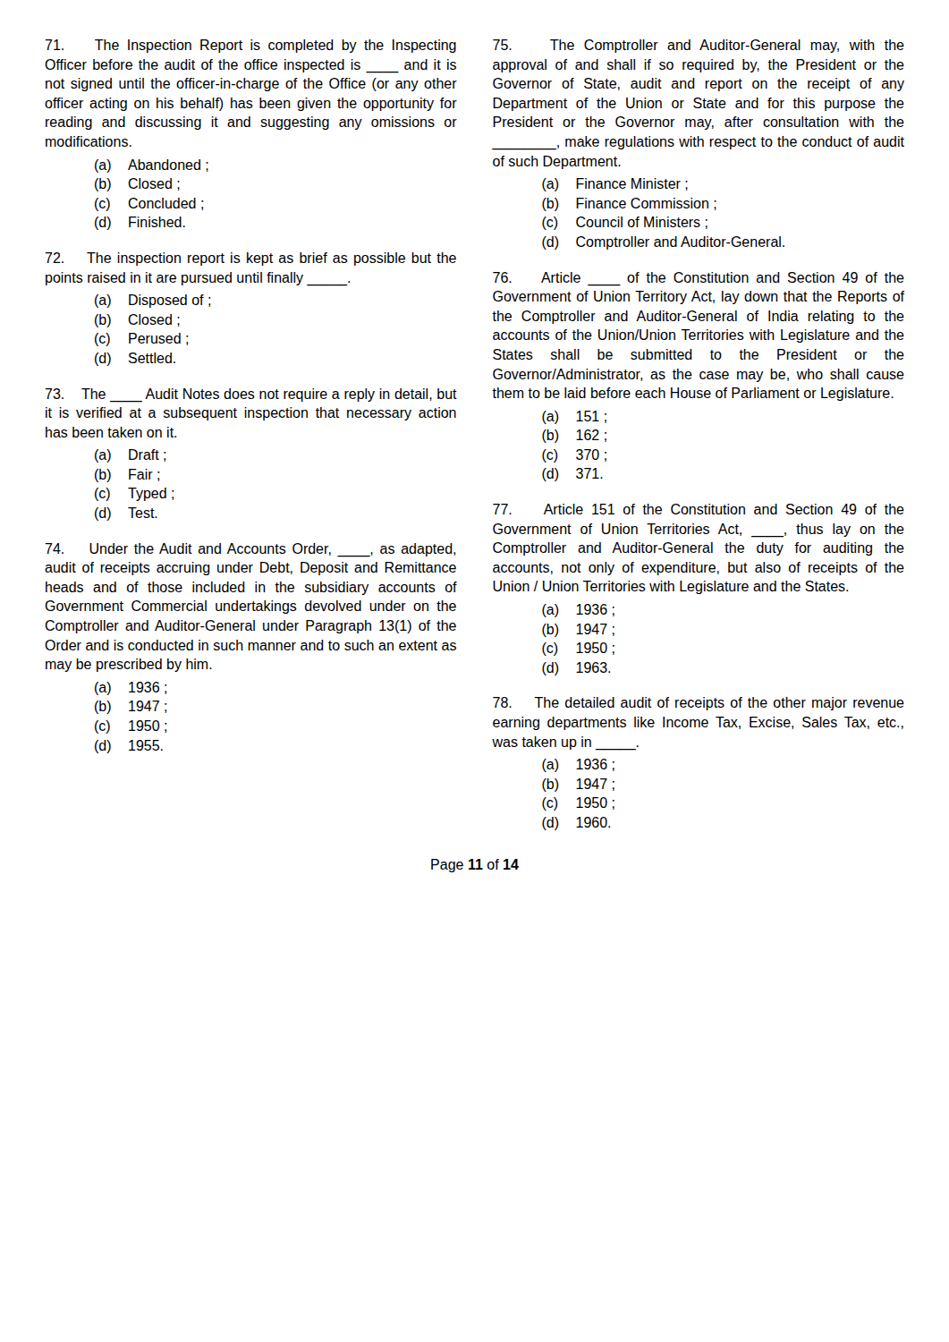71. The Inspection Report is completed by the Inspecting Officer before the audit of the office inspected is ____ and it is not signed until the officer-in-charge of the Office (or any other officer acting on his behalf) has been given the opportunity for reading and discussing it and suggesting any omissions or modifications.
(a) Abandoned ;
(b) Closed ;
(c) Concluded ;
(d) Finished.
72. The inspection report is kept as brief as possible but the points raised in it are pursued until finally _____.
(a) Disposed of ;
(b) Closed ;
(c) Perused ;
(d) Settled.
73. The ____ Audit Notes does not require a reply in detail, but it is verified at a subsequent inspection that necessary action has been taken on it.
(a) Draft ;
(b) Fair ;
(c) Typed ;
(d) Test.
74. Under the Audit and Accounts Order, ____, as adapted, audit of receipts accruing under Debt, Deposit and Remittance heads and of those included in the subsidiary accounts of Government Commercial undertakings devolved under on the Comptroller and Auditor-General under Paragraph 13(1) of the Order and is conducted in such manner and to such an extent as may be prescribed by him.
(a) 1936 ;
(b) 1947 ;
(c) 1950 ;
(d) 1955.
75. The Comptroller and Auditor-General may, with the approval of and shall if so required by, the President or the Governor of State, audit and report on the receipt of any Department of the Union or State and for this purpose the President or the Governor may, after consultation with the ________, make regulations with respect to the conduct of audit of such Department.
(a) Finance Minister ;
(b) Finance Commission ;
(c) Council of Ministers ;
(d) Comptroller and Auditor-General.
76. Article ____ of the Constitution and Section 49 of the Government of Union Territory Act, lay down that the Reports of the Comptroller and Auditor-General of India relating to the accounts of the Union/Union Territories with Legislature and the States shall be submitted to the President or the Governor/Administrator, as the case may be, who shall cause them to be laid before each House of Parliament or Legislature.
(a) 151 ;
(b) 162 ;
(c) 370 ;
(d) 371.
77. Article 151 of the Constitution and Section 49 of the Government of Union Territories Act, ____, thus lay on the Comptroller and Auditor-General the duty for auditing the accounts, not only of expenditure, but also of receipts of the Union / Union Territories with Legislature and the States.
(a) 1936 ;
(b) 1947 ;
(c) 1950 ;
(d) 1963.
78. The detailed audit of receipts of the other major revenue earning departments like Income Tax, Excise, Sales Tax, etc., was taken up in _____.
(a) 1936 ;
(b) 1947 ;
(c) 1950 ;
(d) 1960.
Page 11 of 14